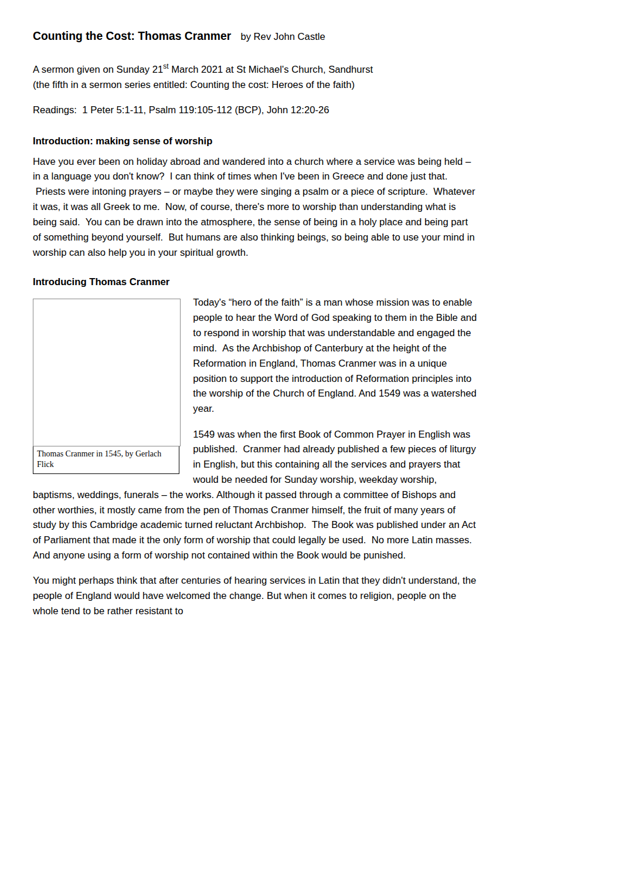Counting the Cost: Thomas Cranmer by Rev John Castle
A sermon given on Sunday 21st March 2021 at St Michael's Church, Sandhurst
(the fifth in a sermon series entitled: Counting the cost: Heroes of the faith)
Readings: 1 Peter 5:1-11, Psalm 119:105-112 (BCP), John 12:20-26
Introduction: making sense of worship
Have you ever been on holiday abroad and wandered into a church where a service was being held – in a language you don't know? I can think of times when I've been in Greece and done just that. Priests were intoning prayers – or maybe they were singing a psalm or a piece of scripture. Whatever it was, it was all Greek to me. Now, of course, there's more to worship than understanding what is being said. You can be drawn into the atmosphere, the sense of being in a holy place and being part of something beyond yourself. But humans are also thinking beings, so being able to use your mind in worship can also help you in your spiritual growth.
Introducing Thomas Cranmer
Thomas Cranmer in 1545, by Gerlach Flick
Today's “hero of the faith” is a man whose mission was to enable people to hear the Word of God speaking to them in the Bible and to respond in worship that was understandable and engaged the mind. As the Archbishop of Canterbury at the height of the Reformation in England, Thomas Cranmer was in a unique position to support the introduction of Reformation principles into the worship of the Church of England. And 1549 was a watershed year.
1549 was when the first Book of Common Prayer in English was published. Cranmer had already published a few pieces of liturgy in English, but this containing all the services and prayers that would be needed for Sunday worship, weekday worship, baptisms, weddings, funerals – the works. Although it passed through a committee of Bishops and other worthies, it mostly came from the pen of Thomas Cranmer himself, the fruit of many years of study by this Cambridge academic turned reluctant Archbishop. The Book was published under an Act of Parliament that made it the only form of worship that could legally be used. No more Latin masses. And anyone using a form of worship not contained within the Book would be punished.
You might perhaps think that after centuries of hearing services in Latin that they didn't understand, the people of England would have welcomed the change. But when it comes to religion, people on the whole tend to be rather resistant to